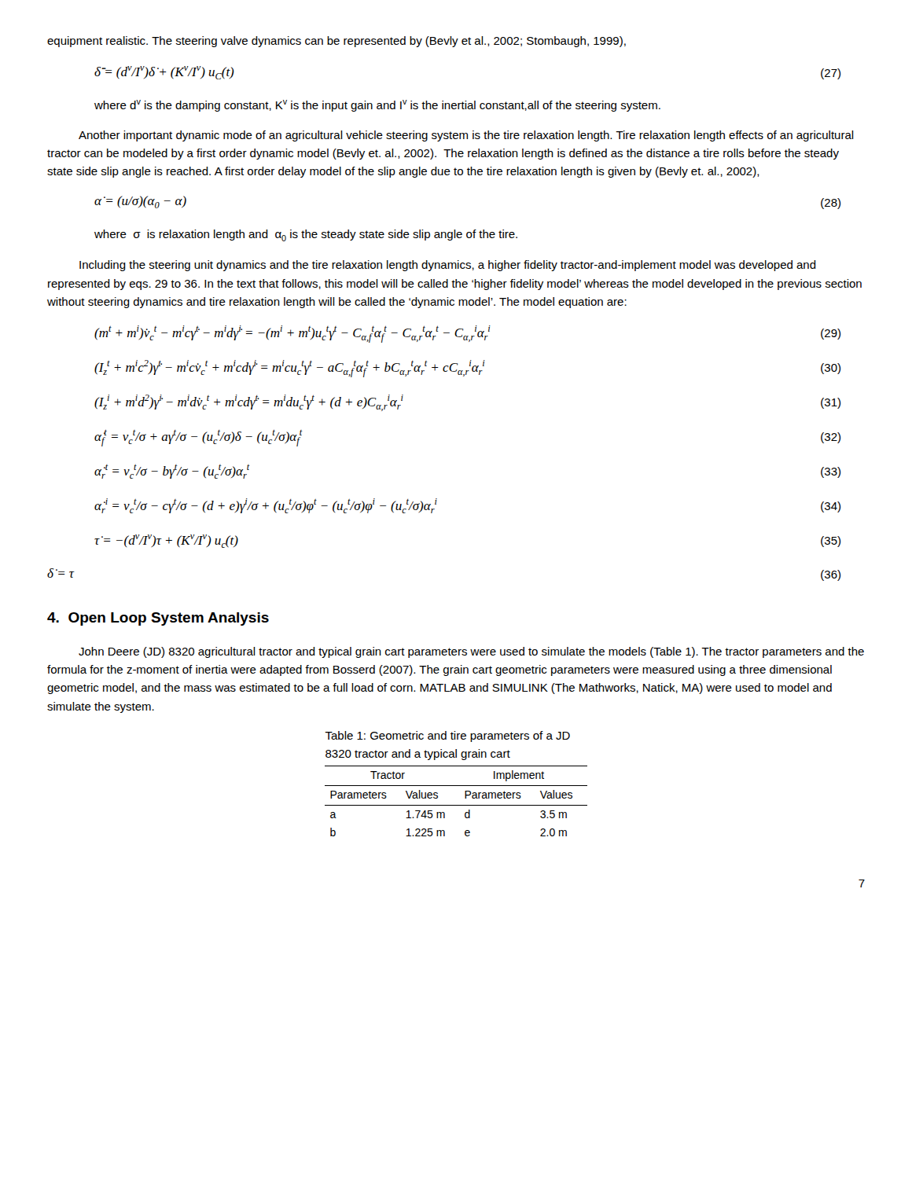equipment realistic. The steering valve dynamics can be represented by (Bevly et al., 2002; Stombaugh, 1999),
δ̈̇ = (dv/Iv)δ̇ + (Kv/Iv) uC(t) (27)
where dv is the damping constant, Kv is the input gain and Iv is the inertial constant,all of the steering system.
Another important dynamic mode of an agricultural vehicle steering system is the tire relaxation length. Tire relaxation length effects of an agricultural tractor can be modeled by a first order dynamic model (Bevly et. al., 2002). The relaxation length is defined as the distance a tire rolls before the steady state side slip angle is reached. A first order delay model of the slip angle due to the tire relaxation length is given by (Bevly et. al., 2002),
α̇ = (u/σ)(α0 − α) (28)
where σ is relaxation length and α0 is the steady state side slip angle of the tire.
Including the steering unit dynamics and the tire relaxation length dynamics, a higher fidelity tractor-and-implement model was developed and represented by eqs. 29 to 36. In the text that follows, this model will be called the ‘higher fidelity model’ whereas the model developed in the previous section without steering dynamics and tire relaxation length will be called the ‘dynamic model’. The model equation are:
(mt + mi)v̇ct − micγ̇t − midγ̇i = −(mi + mt)uctγt − Cα,ftαft − Cα,rtαrt − Cα,riαri (29)
(Izt + mic2)γ̇t − micv̇ct + micdγ̇i = micuctγt − aCα,ftαft + bCα,rtαrt + cCα,riαri (30)
(Izi + mid2)γ̇i − midv̇ct + micdγ̇t = miductγt + (d + e)Cα,riαri (31)
α̇ft = vct/σ + aγt/σ − (uct/σ)δ − (uct/σ)αft (32)
α̇rt = vct/σ − bγt/σ − (uct/σ)αrt (33)
α̇ri = vct/σ − cγt/σ − (d + e)γi/σ + (uct/σ)φt − (uct/σ)φi − (uct/σ)αri (34)
τ̇ = −(dv/Iv)τ + (Kv/Iv) uc(t) (35)
δ̇ = τ (36)
4. Open Loop System Analysis
John Deere (JD) 8320 agricultural tractor and typical grain cart parameters were used to simulate the models (Table 1). The tractor parameters and the formula for the z-moment of inertia were adapted from Bosserd (2007). The grain cart geometric parameters were measured using a three dimensional geometric model, and the mass was estimated to be a full load of corn. MATLAB and SIMULINK (The Mathworks, Natick, MA) were used to model and simulate the system.
Table 1: Geometric and tire parameters of a JD 8320 tractor and a typical grain cart
| Tractor | Implement |
| Parameters | Values | Parameters | Values |
| a | 1.745 m | d | 3.5 m |
| b | 1.225 m | e | 2.0 m |
7